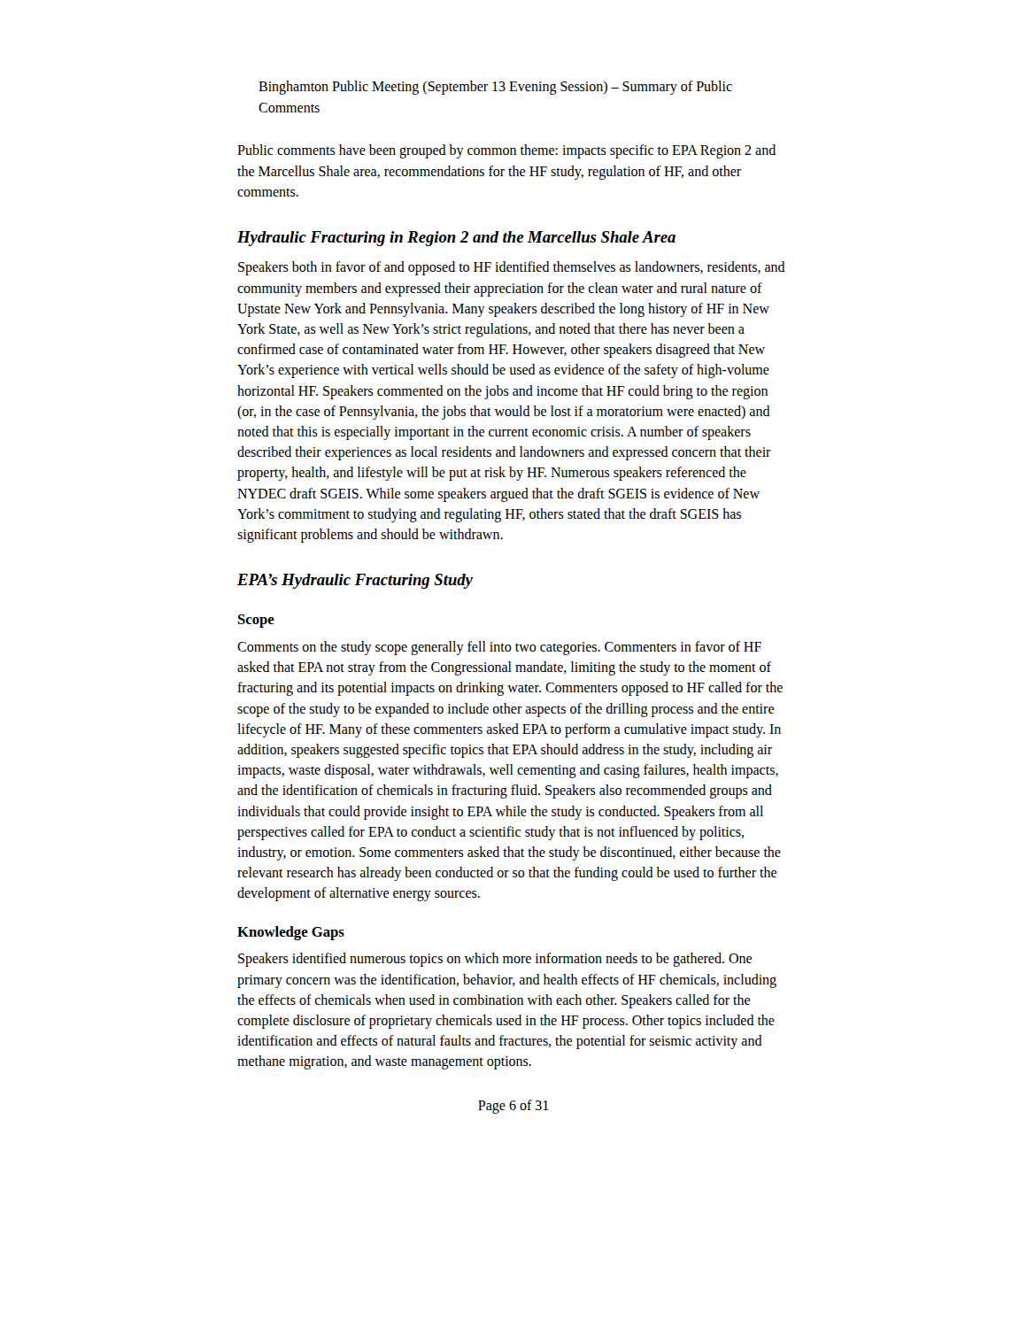Binghamton Public Meeting (September 13 Evening Session) – Summary of Public Comments
Public comments have been grouped by common theme: impacts specific to EPA Region 2 and the Marcellus Shale area, recommendations for the HF study, regulation of HF, and other comments.
Hydraulic Fracturing in Region 2 and the Marcellus Shale Area
Speakers both in favor of and opposed to HF identified themselves as landowners, residents, and community members and expressed their appreciation for the clean water and rural nature of Upstate New York and Pennsylvania. Many speakers described the long history of HF in New York State, as well as New York’s strict regulations, and noted that there has never been a confirmed case of contaminated water from HF. However, other speakers disagreed that New York’s experience with vertical wells should be used as evidence of the safety of high-volume horizontal HF. Speakers commented on the jobs and income that HF could bring to the region (or, in the case of Pennsylvania, the jobs that would be lost if a moratorium were enacted) and noted that this is especially important in the current economic crisis. A number of speakers described their experiences as local residents and landowners and expressed concern that their property, health, and lifestyle will be put at risk by HF. Numerous speakers referenced the NYDEC draft SGEIS. While some speakers argued that the draft SGEIS is evidence of New York’s commitment to studying and regulating HF, others stated that the draft SGEIS has significant problems and should be withdrawn.
EPA’s Hydraulic Fracturing Study
Scope
Comments on the study scope generally fell into two categories. Commenters in favor of HF asked that EPA not stray from the Congressional mandate, limiting the study to the moment of fracturing and its potential impacts on drinking water. Commenters opposed to HF called for the scope of the study to be expanded to include other aspects of the drilling process and the entire lifecycle of HF. Many of these commenters asked EPA to perform a cumulative impact study. In addition, speakers suggested specific topics that EPA should address in the study, including air impacts, waste disposal, water withdrawals, well cementing and casing failures, health impacts, and the identification of chemicals in fracturing fluid. Speakers also recommended groups and individuals that could provide insight to EPA while the study is conducted. Speakers from all perspectives called for EPA to conduct a scientific study that is not influenced by politics, industry, or emotion. Some commenters asked that the study be discontinued, either because the relevant research has already been conducted or so that the funding could be used to further the development of alternative energy sources.
Knowledge Gaps
Speakers identified numerous topics on which more information needs to be gathered. One primary concern was the identification, behavior, and health effects of HF chemicals, including the effects of chemicals when used in combination with each other. Speakers called for the complete disclosure of proprietary chemicals used in the HF process. Other topics included the identification and effects of natural faults and fractures, the potential for seismic activity and methane migration, and waste management options.
Page 6 of 31